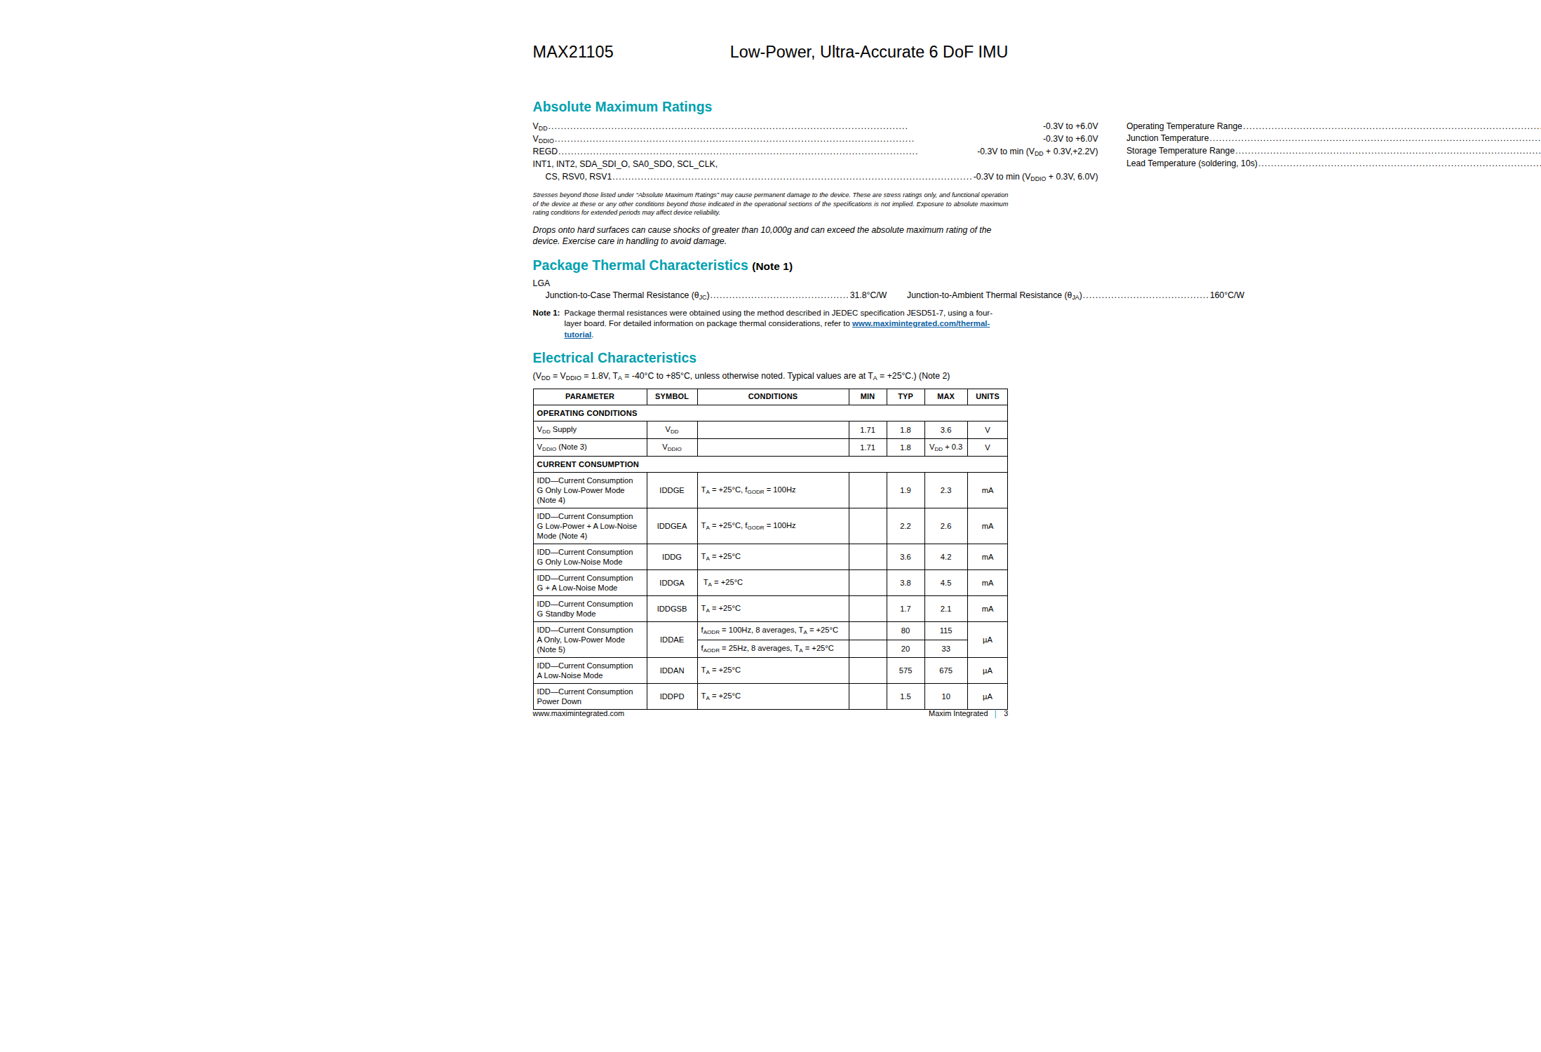MAX21105
Low-Power, Ultra-Accurate 6 DoF IMU
Absolute Maximum Ratings
VDD..................................................................................................................-0.3V to +6.0V
VDDIO..................................................................................................................-0.3V to +6.0V
REGD..................................................................................................................-0.3V to min (VDD + 0.3V,+2.2V)
INT1, INT2, SDA_SDI_O, SA0_SDO, SCL_CLK,
CS, RSV0, RSV1..................................................................................................................-0.3V to min (VDDIO + 0.3V, 6.0V)
Operating Temperature Range..................................................................................................................-40°C to +85°C
Junction Temperature..................................................................................................................+150°C
Storage Temperature Range..................................................................................................................-40°C to +150°C
Lead Temperature (soldering, 10s)..................................................................................................................+260°C
Stresses beyond those listed under “Absolute Maximum Ratings” may cause permanent damage to the device. These are stress ratings only, and functional operation of the device at these or any other conditions beyond those indicated in the operational sections of the specifications is not implied. Exposure to absolute maximum rating conditions for extended periods may affect device reliability.
Drops onto hard surfaces can cause shocks of greater than 10,000g and can exceed the absolute maximum rating of the device. Exercise care in handling to avoid damage.
Package Thermal Characteristics (Note 1)
LGA
Junction-to-Case Thermal Resistance (θJC)............................................ 31.8°C/W
Junction-to-Ambient Thermal Resistance (θJA)........................................ 160°C/W
Note 1: Package thermal resistances were obtained using the method described in JEDEC specification JESD51-7, using a four-layer board. For detailed information on package thermal considerations, refer to www.maximintegrated.com/thermal-tutorial.
Electrical Characteristics
(VDD = VDDIO = 1.8V, TA = -40°C to +85°C, unless otherwise noted. Typical values are at TA = +25°C.) (Note 2)
| PARAMETER | SYMBOL | CONDITIONS | MIN | TYP | MAX | UNITS |
| --- | --- | --- | --- | --- | --- | --- |
| OPERATING CONDITIONS |
| V DD Supply | V DD | | 1.71 | 1.8 | 3.6 | V |
| V DDIO (Note 3) | V DDIO | | 1.71 | 1.8 | V DD + 0.3 | V |
| CURRENT CONSUMPTION |
| IDD—Current Consumption G Only Low-Power Mode (Note 4) | IDDGE | T A = +25°C, f GODR = 100Hz | | 1.9 | 2.3 | mA |
| IDD—Current Consumption G Low-Power + A Low-Noise Mode (Note 4) | IDDGEA | T A = +25°C, f GODR = 100Hz | | 2.2 | 2.6 | mA |
| IDD—Current Consumption G Only Low-Noise Mode | IDDG | T A = +25°C | | 3.6 | 4.2 | mA |
| IDD—Current Consumption G + A Low-Noise Mode | IDDGA | T A = +25°C | | 3.8 | 4.5 | mA |
| IDD—Current Consumption G Standby Mode | IDDGSB | T A = +25°C | | 1.7 | 2.1 | mA |
| IDD—Current Consumption A Only, Low-Power Mode (Note 5) | IDDAE | f AODR = 100Hz, 8 averages, T A = +25°C | | 80 | 115 | µA |
| f AODR = 25Hz, 8 averages, T A = +25°C | | 20 | 33 |
| IDD—Current Consumption A Low-Noise Mode | IDDAN | T A = +25°C | | 575 | 675 | µA |
| IDD—Current Consumption Power Down | IDDPD | T A = +25°C | | 1.5 | 10 | µA |
www.maximintegrated.com
Maxim Integrated│3